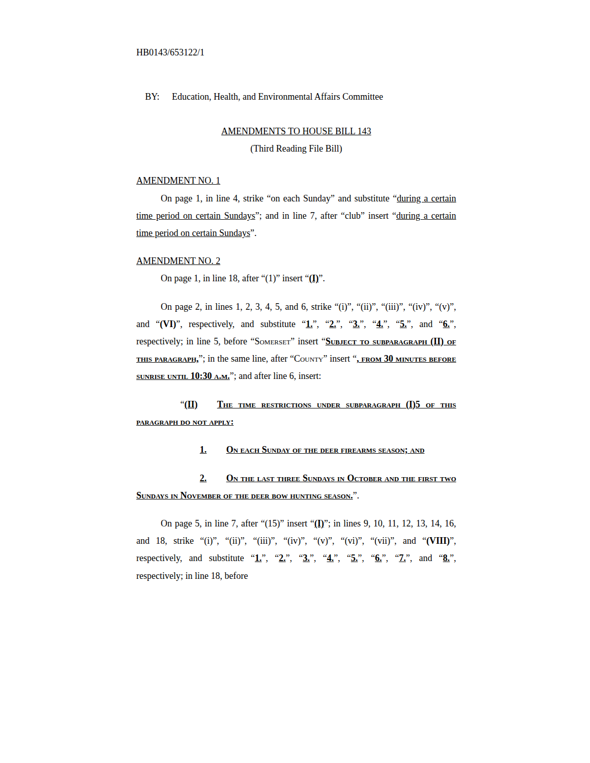HB0143/653122/1
BY: Education, Health, and Environmental Affairs Committee
AMENDMENTS TO HOUSE BILL 143 (Third Reading File Bill)
AMENDMENT NO. 1
On page 1, in line 4, strike “on each Sunday” and substitute “during a certain time period on certain Sundays”; and in line 7, after “club” insert “during a certain time period on certain Sundays”.
AMENDMENT NO. 2
On page 1, in line 18, after “(1)” insert “(I)”.
On page 2, in lines 1, 2, 3, 4, 5, and 6, strike “(i)”, “(ii)”, “(iii)”, “(iv)”, “(v)”, and “(VI)”, respectively, and substitute “1.”, “2.”, “3.”, “4.”, “5.”, and “6.”, respectively; in line 5, before “Somerset” insert “Subject to subparagraph (II) of this paragraph,”; in the same line, after “County” insert “, from 30 minutes before sunrise until 10:30 a.m.”; and after line 6, insert:
“(II) The time restrictions under subparagraph (I)5 of this paragraph do not apply:
1. On each Sunday of the deer firearms season; and
2. On the last three Sundays in October and the first two Sundays in November of the deer bow hunting season.”.
On page 5, in line 7, after “(15)” insert “(I)”; in lines 9, 10, 11, 12, 13, 14, 16, and 18, strike “(i)”, “(ii)”, “(iii)”, “(iv)”, “(v)”, “(vi)”, “(vii)”, and “(VIII)”, respectively, and substitute “1.”, “2.”, “3.”, “4.”, “5.”, “6.”, “7.”, and “8.”, respectively; in line 18, before